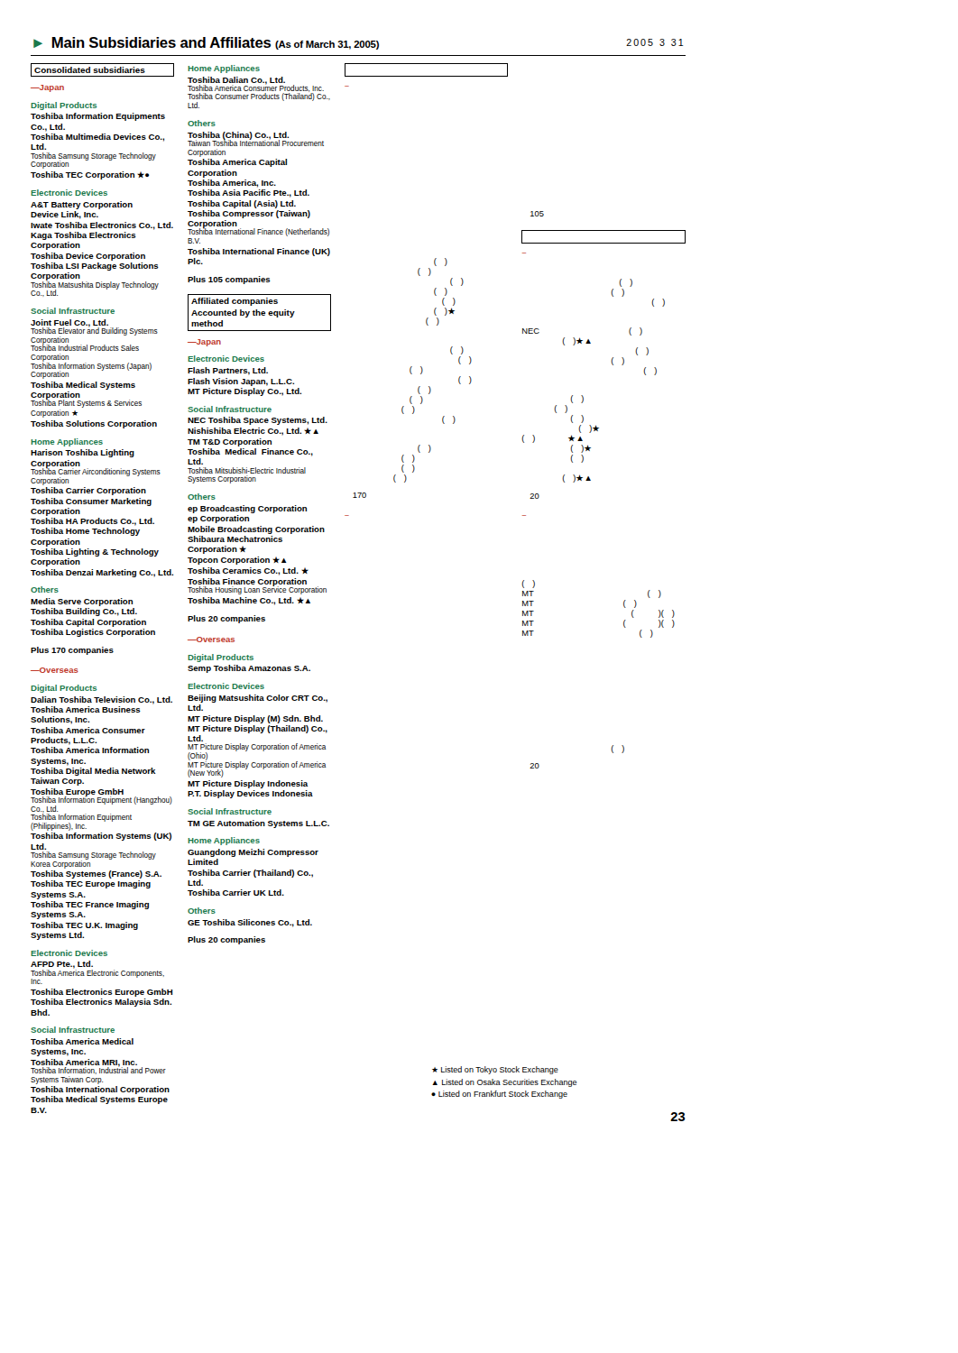2005 3 31
► Main Subsidiaries and Affiliates (As of March 31, 2005)　　　　　　　　　　　　　　　
Consolidated subsidiaries
—Japan
Digital Products
Toshiba Information Equipments Co., Ltd.
Toshiba Multimedia Devices Co., Ltd.
Toshiba Samsung Storage Technology Corporation
Toshiba TEC Corporation ★●
Electronic Devices
A&T Battery Corporation
Device Link, Inc.
Iwate Toshiba Electronics Co., Ltd.
Kaga Toshiba Electronics Corporation
Toshiba Device Corporation
Toshiba LSI Package Solutions Corporation
Toshiba Matsushita Display Technology Co., Ltd.
Social Infrastructure
Joint Fuel Co., Ltd.
Toshiba Elevator and Building Systems Corporation
Toshiba Industrial Products Sales Corporation
Toshiba Information Systems (Japan) Corporation
Toshiba Medical Systems Corporation
Toshiba Plant Systems & Services Corporation ★
Toshiba Solutions Corporation
Home Appliances
Harison Toshiba Lighting Corporation
Toshiba Carrier Airconditioning Systems Corporation
Toshiba Carrier Corporation
Toshiba Consumer Marketing Corporation
Toshiba HA Products Co., Ltd.
Toshiba Home Technology Corporation
Toshiba Lighting & Technology Corporation
Toshiba Denzai Marketing Co., Ltd.
Others
Media Serve Corporation
Toshiba Building Co., Ltd.
Toshiba Capital Corporation
Toshiba Logistics Corporation
Plus 170 companies
—Overseas
Digital Products
Dalian Toshiba Television Co., Ltd.
Toshiba America Business Solutions, Inc.
Toshiba America Consumer Products, L.L.C.
Toshiba America Information Systems, Inc.
Toshiba Digital Media Network Taiwan Corp.
Toshiba Europe GmbH
Toshiba Information Equipment (Hangzhou) Co., Ltd.
Toshiba Information Equipment (Philippines), Inc.
Toshiba Information Systems (UK) Ltd.
Toshiba Samsung Storage Technology Korea Corporation
Toshiba Systemes (France) S.A.
Toshiba TEC Europe Imaging Systems S.A.
Toshiba TEC France Imaging Systems S.A.
Toshiba TEC U.K. Imaging Systems Ltd.
Electronic Devices
AFPD Pte., Ltd.
Toshiba America Electronic Components, Inc.
Toshiba Electronics Europe GmbH
Toshiba Electronics Malaysia Sdn. Bhd.
Social Infrastructure
Toshiba America Medical Systems, Inc.
Toshiba America MRI, Inc.
Toshiba Information, Industrial and Power Systems Taiwan Corp.
Toshiba International Corporation
Toshiba Medical Systems Europe B.V.
Home Appliances
Toshiba Dalian Co., Ltd.
Toshiba America Consumer Products, Inc.
Toshiba Consumer Products (Thailand) Co., Ltd.
Others
Toshiba (China) Co., Ltd.
Taiwan Toshiba International Procurement Corporation
Toshiba America Capital Corporation
Toshiba America, Inc.
Toshiba Asia Pacific Pte., Ltd.
Toshiba Capital (Asia) Ltd.
Toshiba Compressor (Taiwan) Corporation
Toshiba International Finance (Netherlands) B.V.
Toshiba International Finance (UK) Plc.
Plus 105 companies
Affiliated companies
Accounted by the equity method
—Japan
Electronic Devices
Flash Partners, Ltd.
Flash Vision Japan, L.L.C.
MT Picture Display Co., Ltd.
Social Infrastructure
NEC Toshiba Space Systems, Ltd.
Nishishiba Electric Co., Ltd. ★▲
TM T&D Corporation
Toshiba Medical Finance Co., Ltd.
Toshiba Mitsubishi-Electric Industrial Systems Corporation
Others
ep Broadcasting Corporation
ep Corporation
Mobile Broadcasting Corporation
Shibaura Mechatronics Corporation ★
Topcon Corporation ★▲
Toshiba Ceramics Co., Ltd. ★
Toshiba Finance Corporation
Toshiba Housing Loan Service Corporation
Toshiba Machine Co., Ltd. ★▲
Plus 20 companies
—Overseas
Digital Products
Semp Toshiba Amazonas S.A.
Electronic Devices
Beijing Matsushita Color CRT Co., Ltd.
MT Picture Display (M) Sdn. Bhd.
MT Picture Display (Thailand) Co., Ltd.
MT Picture Display Corporation of America (Ohio)
MT Picture Display Corporation of America (New York)
MT Picture Display Indonesia
P.T. Display Devices Indonesia
Social Infrastructure
TM GE Automation Systems L.L.C.
Home Appliances
Guangdong Meizhi Compressor Limited
Toshiba Carrier (Thailand) Co., Ltd.
Toshiba Carrier UK Ltd.
Others
GE Toshiba Silicones Co., Ltd.
Plus 20 companies
　　　　　
−　　
　　　　　
　　　　　　　　　　　　
　　　　　　　　　　　　
　　　　　　　　　　　　　　　
　　　　　　　　　　　　　　　
　　　　　
　　　　　　　　　　　　　　
　　　　　　　　　　　　　　
　　　　　　　　　　　　　　
　　　　　　　　　　　　　　
　　　　　　　　　　　　　　
　　　　　　　　　　　　　　
　　　　　　　　　　　　　　
　　　　　
　　　　　　　　　　　(　)
　　　　　　　　　(　)
　　　　　　　　　　　　　(　)
　　　　　　　　　　　(　)
　　　　　　　　　　　　(　)
　　　　　　　　　　　(　)★
　　　　　　　　　　(　)
　　　　
　　　　　　　　　　　　　(　)
　　　　　　　　　　　　　　(　)
　　　　　　　　(　)
　　　　　　　　　　　　　　(　)
　　　　　　　　　(　)
　　　　　　　　(　)
　　　　　　　(　)
　　　　　　　　　　　　(　)
　　　
　　　　　　　　　(　)
　　　　　　　(　)
　　　　　　　(　)
　　　　　　(　)
　170　
−　　
　　　　　　　　　
　　　　　　　　　　　　　　　
　　　　　　　　　　　　　　　　　　　　　
　　　　　　　　　　　　　
　　　　　　　　　　　　　　　
　　　　　　　　　　　　　　　　　　　　
　　　　　　　　　　
　　　　　　　　　　　　　　　
　　　　　　　　　　　　　　　　　
　　　　　　　　　　　　　　　　　　　
　　　　　　　　　　　　　　　　　　　　　　　
　　　　　　　　　　　　　　
　　　　　　　　　　　　　　　　　　　　
　　　　　　　　　　　　　　　　　　　　
　　　　　　　　　　　　　　　　　　　
　　　　　
　　　　　　　　　　　　　　　　　　　　　　　　　　
　　　　　　　　　　　　　　　
　　　　　　　　　　　　　　　　　　
　　　　　　　　　　　　　　　　　
　　　　　
　　　　　　　　　　　　　　　　　　
　　　　　　　　　　　　　　　
　　　　　　　　　　　　　　　　　　　　　
　　　　　　　　　　　　　　　　　
　　　　　　　　　　　　　　　　　　　　　　
　　　　
　　　　　　　　
　　　　　　　　　　　
　　　　　　　　　　　　　　
　　　
　　　　　　　
　　　　　　　　　　　　　
　　　　　　　　　　　　　
　　　　　　　　　　　　　　
　　　　　　　　　　　　　　
　　　　　　　　　　　　　　
　　　　　　　　　　　　　　　　　　　　　　　
　　　　　　　　　　　　　　　　　　　　　　　　　　
　105　
　　　　　　
−　　
　　　　　
　　　　　　　　　　　　(　)
　　　　　　　　　　　(　)
　　　　　　　　　　　　　　　　(　)
　　　　　
NEC　　　　　　　　　　　(　)
　　　　　(　)★▲
　　　　　　　　　　　　　　(　)
　　　　　　　　　　　(　)
　　　　　　　　　　　　　　　(　)
　　　
　　　　　　(　)
　　　　(　)
　　　　　　(　)
　　　　　　　(　)★
(　)　　　　★▲
　　　　　　(　)★
　　　　　　(　)
　　　　　　　　　　
　　　　　(　)★▲
　20　
−　　
　　　　　　　　　
　　　　　　　　　　　　　
　　　　　
　　　　　　　　　　　　　　　　　　　　(　)
MT　　　　　　　　　　　　　　(　)
MT　　　　　　　　　　　(　)
MT　　　　　　　　　　　　(　　　)(　)
MT　　　　　　　　　　　(　　　　)(　)
MT　　　　　　　　　　　　　(　)
　　　　　　　　　　　　　　　　　　　
　　　　　
　　　　　　　　　　　　　　　　　　　　　　　
　　　　
　　　　　　　　　　　　
　　　　　　　　　　
　　　　　　　　　
　　　
　　　　　　　　　　　(　)
　20　
★ Listed on Tokyo Stock Exchange　　　　　　　　
▲ Listed on Osaka Securities Exchange　　　　　　　　　
● Listed on Frankfurt Stock Exchange　　　　　　　　　　　　
23